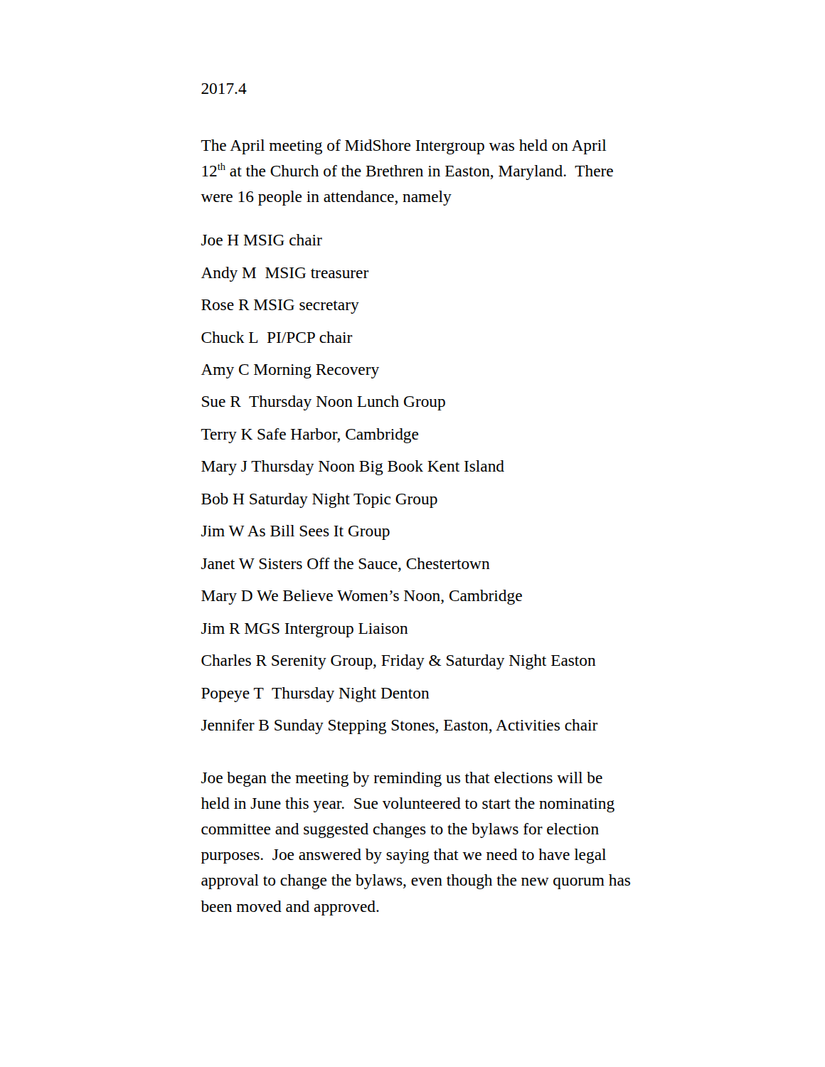2017.4
The April meeting of MidShore Intergroup was held on April 12th at the Church of the Brethren in Easton, Maryland. There were 16 people in attendance, namely
Joe H MSIG chair
Andy M MSIG treasurer
Rose R MSIG secretary
Chuck L PI/PCP chair
Amy C Morning Recovery
Sue R Thursday Noon Lunch Group
Terry K Safe Harbor, Cambridge
Mary J Thursday Noon Big Book Kent Island
Bob H Saturday Night Topic Group
Jim W As Bill Sees It Group
Janet W Sisters Off the Sauce, Chestertown
Mary D We Believe Women’s Noon, Cambridge
Jim R MGS Intergroup Liaison
Charles R Serenity Group, Friday & Saturday Night Easton
Popeye T Thursday Night Denton
Jennifer B Sunday Stepping Stones, Easton, Activities chair
Joe began the meeting by reminding us that elections will be held in June this year. Sue volunteered to start the nominating committee and suggested changes to the bylaws for election purposes. Joe answered by saying that we need to have legal approval to change the bylaws, even though the new quorum has been moved and approved.